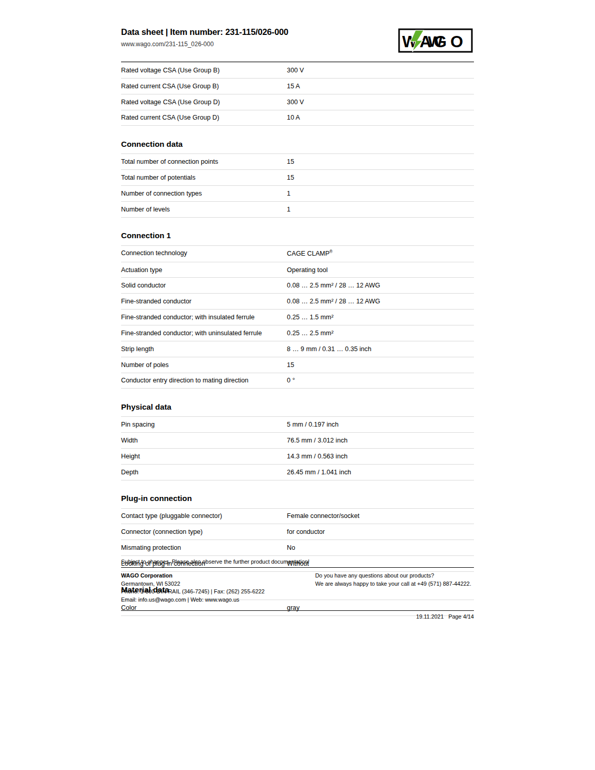Data sheet | Item number: 231-115/026-000
www.wago.com/231-115_026-000
W W A G O
| Rated voltage CSA (Use Group B) | 300 V |
| Rated current CSA (Use Group B) | 15 A |
| Rated voltage CSA (Use Group D) | 300 V |
| Rated current CSA (Use Group D) | 10 A |
Connection data
| Total number of connection points | 15 |
| Total number of potentials | 15 |
| Number of connection types | 1 |
| Number of levels | 1 |
Connection 1
| Connection technology | CAGE CLAMP ® |
| Actuation type | Operating tool |
| Solid conductor | 0.08 … 2.5 mm² / 28 … 12 AWG |
| Fine-stranded conductor | 0.08 … 2.5 mm² / 28 … 12 AWG |
| Fine-stranded conductor; with insulated ferrule | 0.25 … 1.5 mm² |
| Fine-stranded conductor; with uninsulated ferrule | 0.25 … 2.5 mm² |
| Strip length | 8 … 9 mm / 0.31 … 0.35 inch |
| Number of poles | 15 |
| Conductor entry direction to mating direction | 0 ° |
Physical data
| Pin spacing | 5 mm / 0.197 inch |
| Width | 76.5 mm / 3.012 inch |
| Height | 14.3 mm / 0.563 inch |
| Depth | 26.45 mm / 1.041 inch |
Plug-in connection
| Contact type (pluggable connector) | Female connector/socket |
| Connector (connection type) | for conductor |
| Mismating protection | No |
| Locking of plug-in connection | Without |
Material data
| Color | gray |
Subject to changes. Please also observe the further product documentation!
WAGO Corporation
Germantown, WI 53022
Phone: 1-800-DIN-RAIL (346-7245) | Fax: (262) 255-6222
Email: info.us@wago.com | Web: www.wago.us
Do you have any questions about our products?
We are always happy to take your call at +49 (571) 887-44222.
19.11.2021 Page 4/14